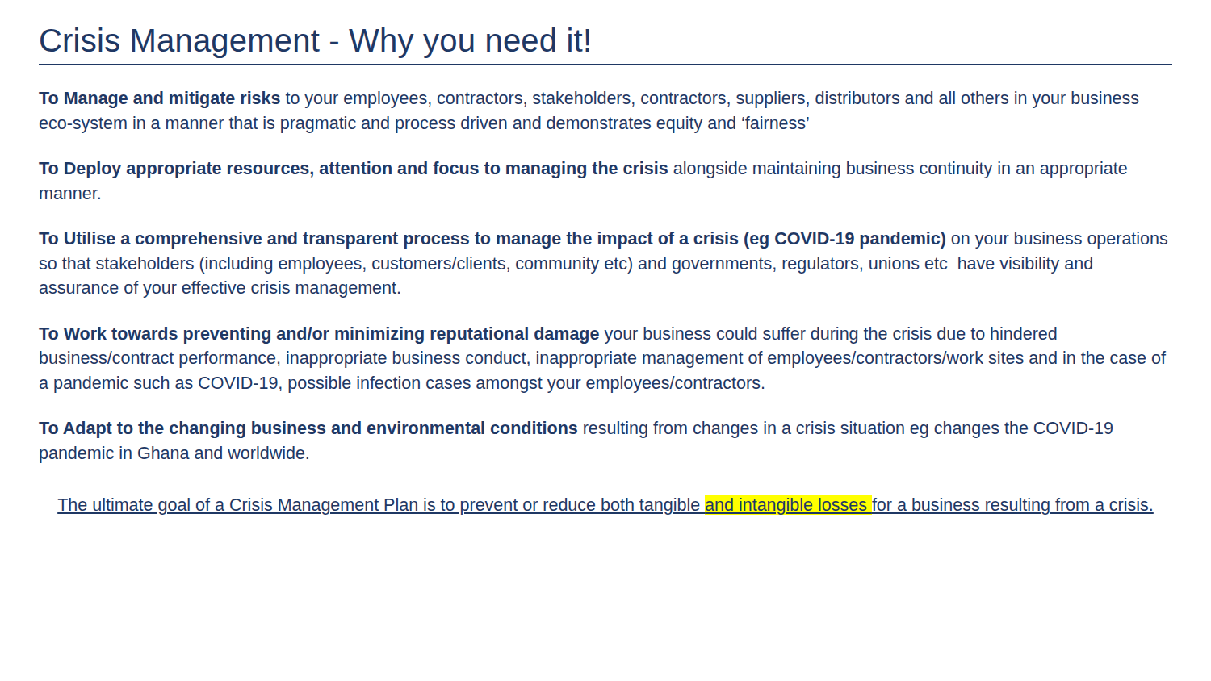Crisis Management - Why you need it!
To Manage and mitigate risks to your employees, contractors, stakeholders, contractors, suppliers, distributors and all others in your business eco-system in a manner that is pragmatic and process driven and demonstrates equity and ‘fairness’
To Deploy appropriate resources, attention and focus to managing the crisis alongside maintaining business continuity in an appropriate manner.
To Utilise a comprehensive and transparent process to manage the impact of a crisis (eg COVID-19 pandemic) on your business operations so that stakeholders (including employees, customers/clients, community etc) and governments, regulators, unions etc have visibility and assurance of your effective crisis management.
To Work towards preventing and/or minimizing reputational damage your business could suffer during the crisis due to hindered business/contract performance, inappropriate business conduct, inappropriate management of employees/contractors/work sites and in the case of a pandemic such as COVID-19, possible infection cases amongst your employees/contractors.
To Adapt to the changing business and environmental conditions resulting from changes in a crisis situation eg changes the COVID-19 pandemic in Ghana and worldwide.
The ultimate goal of a Crisis Management Plan is to prevent or reduce both tangible and intangible losses for a business resulting from a crisis.